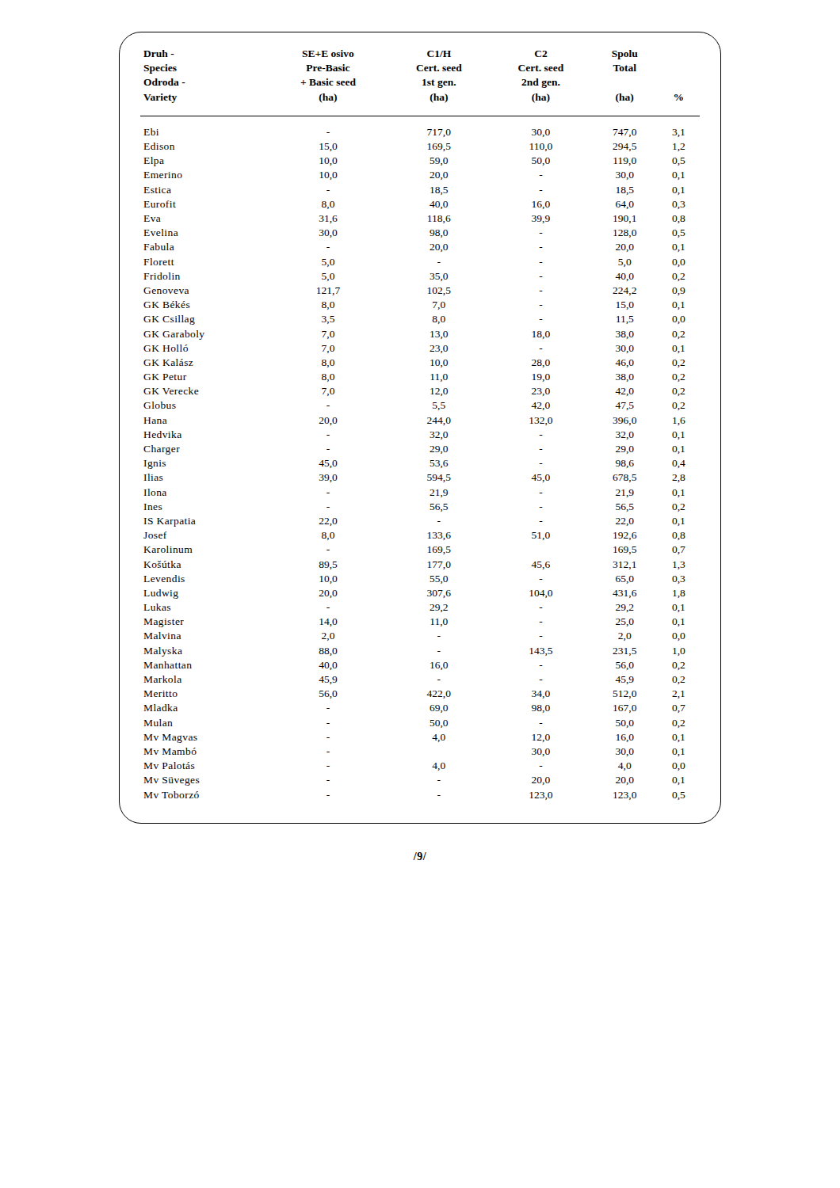| Druh - Species Odroda - Variety | SE+E osivo Pre-Basic + Basic seed (ha) | C1/H Cert. seed 1st gen. (ha) | C2 Cert. seed 2nd gen. (ha) | Spolu Total (ha) | % |
| --- | --- | --- | --- | --- | --- |
| Ebi | - | 717,0 | 30,0 | 747,0 | 3,1 |
| Edison | 15,0 | 169,5 | 110,0 | 294,5 | 1,2 |
| Elpa | 10,0 | 59,0 | 50,0 | 119,0 | 0,5 |
| Emerino | 10,0 | 20,0 | - | 30,0 | 0,1 |
| Estica | - | 18,5 | - | 18,5 | 0,1 |
| Eurofit | 8,0 | 40,0 | 16,0 | 64,0 | 0,3 |
| Eva | 31,6 | 118,6 | 39,9 | 190,1 | 0,8 |
| Evelina | 30,0 | 98,0 | - | 128,0 | 0,5 |
| Fabula | - | 20,0 | - | 20,0 | 0,1 |
| Florett | 5,0 | - | - | 5,0 | 0,0 |
| Fridolin | 5,0 | 35,0 | - | 40,0 | 0,2 |
| Genoveva | 121,7 | 102,5 | - | 224,2 | 0,9 |
| GK Békés | 8,0 | 7,0 | - | 15,0 | 0,1 |
| GK Csillag | 3,5 | 8,0 | - | 11,5 | 0,0 |
| GK Garaboly | 7,0 | 13,0 | 18,0 | 38,0 | 0,2 |
| GK Holló | 7,0 | 23,0 | - | 30,0 | 0,1 |
| GK Kalász | 8,0 | 10,0 | 28,0 | 46,0 | 0,2 |
| GK Petur | 8,0 | 11,0 | 19,0 | 38,0 | 0,2 |
| GK Verecke | 7,0 | 12,0 | 23,0 | 42,0 | 0,2 |
| Globus | - | 5,5 | 42,0 | 47,5 | 0,2 |
| Hana | 20,0 | 244,0 | 132,0 | 396,0 | 1,6 |
| Hedvika | - | 32,0 | - | 32,0 | 0,1 |
| Charger | - | 29,0 | - | 29,0 | 0,1 |
| Ignis | 45,0 | 53,6 | - | 98,6 | 0,4 |
| Ilias | 39,0 | 594,5 | 45,0 | 678,5 | 2,8 |
| Ilona | - | 21,9 | - | 21,9 | 0,1 |
| Ines | - | 56,5 | - | 56,5 | 0,2 |
| IS Karpatia | 22,0 | - | - | 22,0 | 0,1 |
| Josef | 8,0 | 133,6 | 51,0 | 192,6 | 0,8 |
| Karolinum | - | 169,5 | | 169,5 | 0,7 |
| Košútka | 89,5 | 177,0 | 45,6 | 312,1 | 1,3 |
| Levendis | 10,0 | 55,0 | - | 65,0 | 0,3 |
| Ludwig | 20,0 | 307,6 | 104,0 | 431,6 | 1,8 |
| Lukas | - | 29,2 | - | 29,2 | 0,1 |
| Magister | 14,0 | 11,0 | - | 25,0 | 0,1 |
| Malvina | 2,0 | - | - | 2,0 | 0,0 |
| Malyska | 88,0 | - | 143,5 | 231,5 | 1,0 |
| Manhattan | 40,0 | 16,0 | - | 56,0 | 0,2 |
| Markola | 45,9 | - | - | 45,9 | 0,2 |
| Meritto | 56,0 | 422,0 | 34,0 | 512,0 | 2,1 |
| Mladka | - | 69,0 | 98,0 | 167,0 | 0,7 |
| Mulan | - | 50,0 | - | 50,0 | 0,2 |
| Mv Magvas | - | 4,0 | 12,0 | 16,0 | 0,1 |
| Mv Mambó | - | | 30,0 | 30,0 | 0,1 |
| Mv Palotás | - | 4,0 | - | 4,0 | 0,0 |
| Mv Süveges | - | - | 20,0 | 20,0 | 0,1 |
| Mv Toborzó | - | - | 123,0 | 123,0 | 0,5 |
/9/